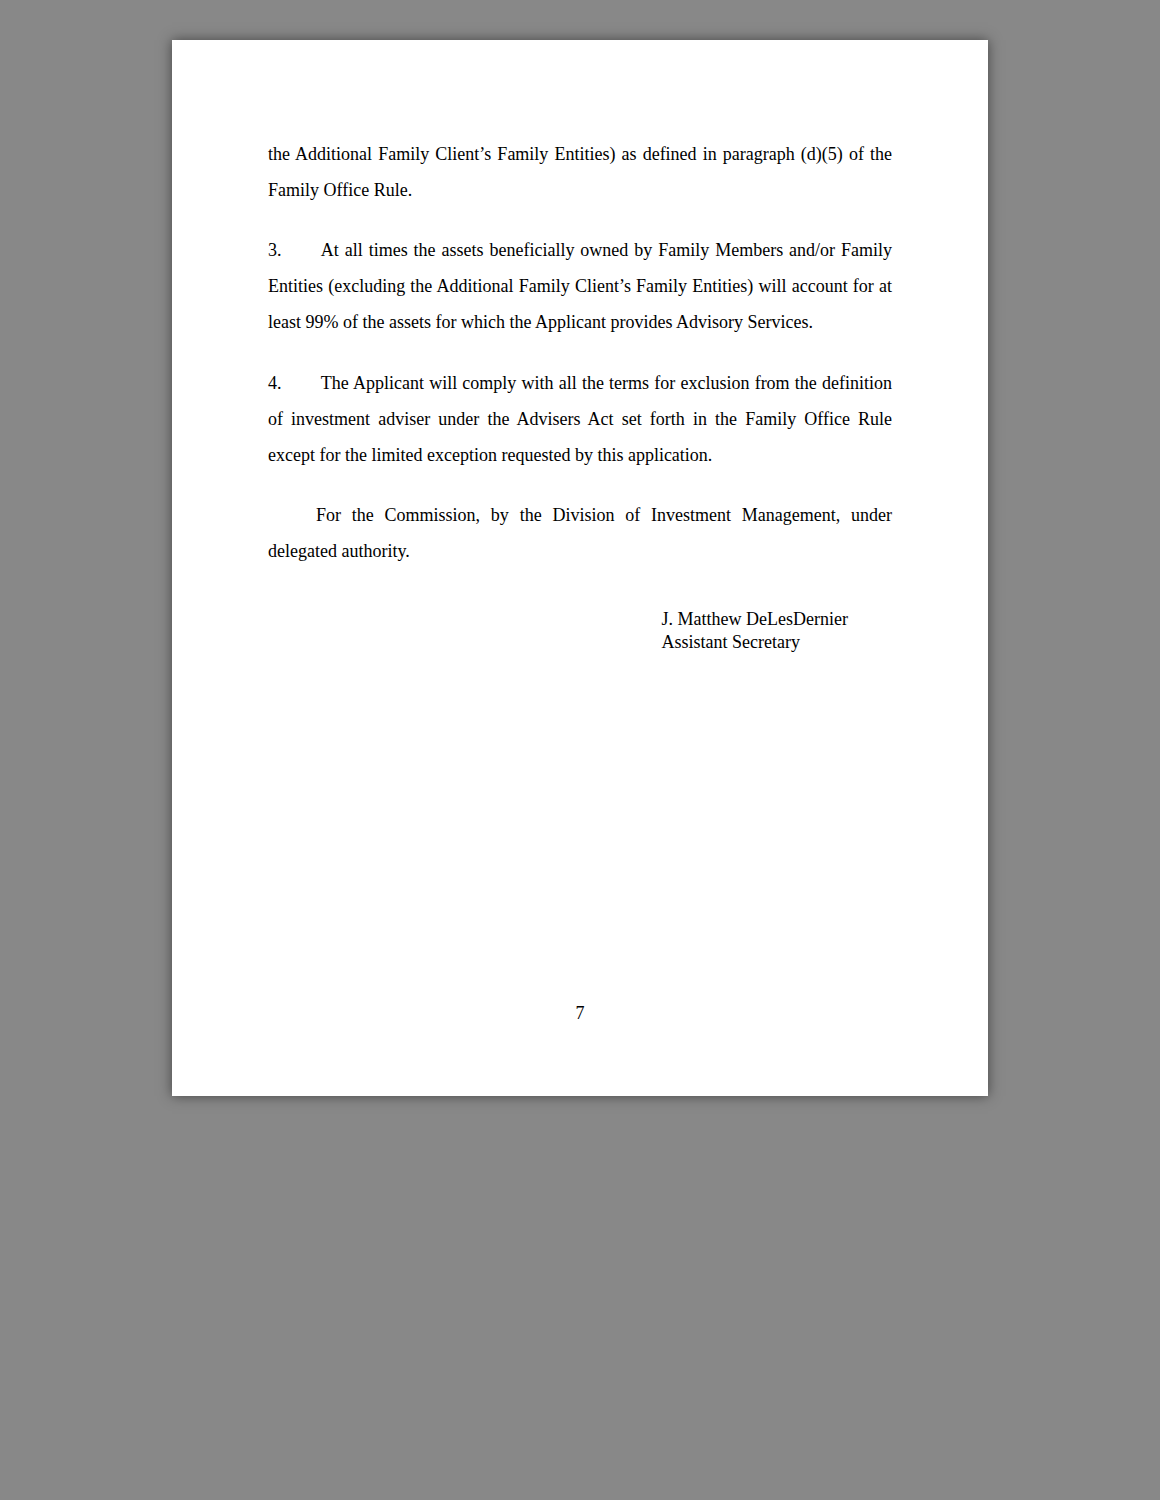the Additional Family Client’s Family Entities) as defined in paragraph (d)(5) of the Family Office Rule.
3. At all times the assets beneficially owned by Family Members and/or Family Entities (excluding the Additional Family Client’s Family Entities) will account for at least 99% of the assets for which the Applicant provides Advisory Services.
4. The Applicant will comply with all the terms for exclusion from the definition of investment adviser under the Advisers Act set forth in the Family Office Rule except for the limited exception requested by this application.
For the Commission, by the Division of Investment Management, under delegated authority.
J. Matthew DeLesDernier
Assistant Secretary
7